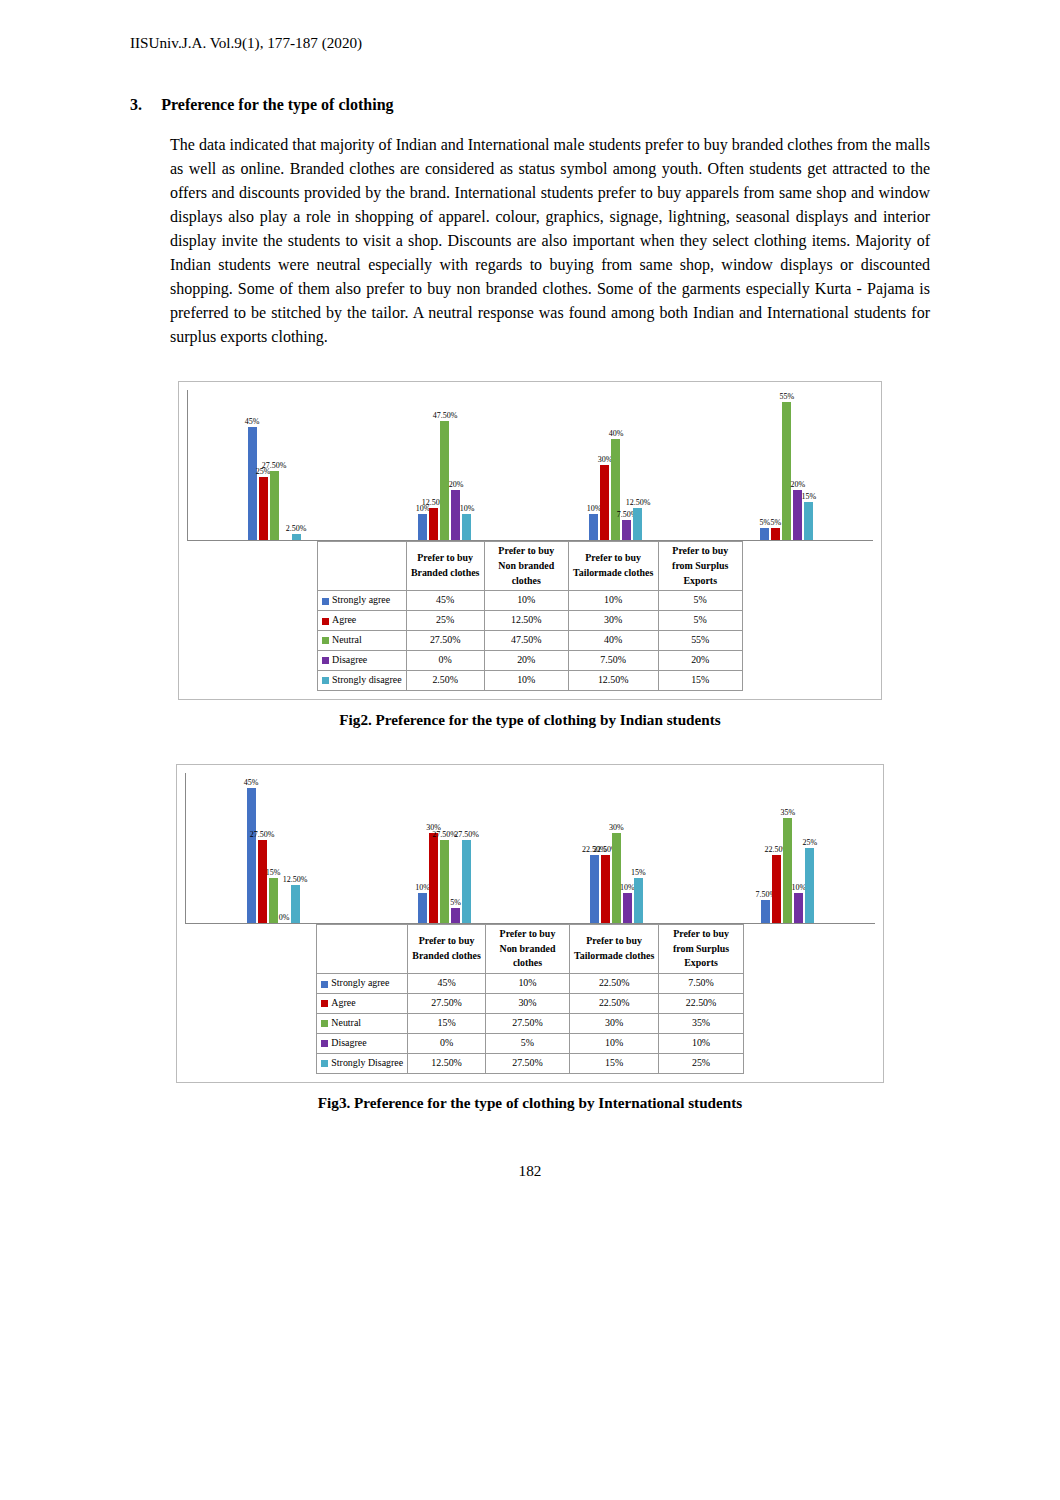IISUniv.J.A. Vol.9(1), 177-187 (2020)
3. Preference for the type of clothing
The data indicated that majority of Indian and International male students prefer to buy branded clothes from the malls as well as online. Branded clothes are considered as status symbol among youth. Often students get attracted to the offers and discounts provided by the brand. International students prefer to buy apparels from same shop and window displays also play a role in shopping of apparel. colour, graphics, signage, lightning, seasonal displays and interior display invite the students to visit a shop. Discounts are also important when they select clothing items. Majority of Indian students were neutral especially with regards to buying from same shop, window displays or discounted shopping. Some of them also prefer to buy non branded clothes. Some of the garments especially Kurta - Pajama is preferred to be stitched by the tailor. A neutral response was found among both Indian and International students for surplus exports clothing.
45%
25%
27.50%
2.50%
10%
12.50%
47.50%
20%
10%
10%
30%
40%
7.50%
12.50%
5%
5%
55%
20%
15%
| | Prefer to buy Branded clothes | Prefer to buy Non branded clothes | Prefer to buy Tailormade clothes | Prefer to buy from Surplus Exports |
| --- | --- | --- | --- | --- |
| Strongly agree | 45% | 10% | 10% | 5% |
| Agree | 25% | 12.50% | 30% | 5% |
| Neutral | 27.50% | 47.50% | 40% | 55% |
| Disagree | 0% | 20% | 7.50% | 20% |
| Strongly disagree | 2.50% | 10% | 12.50% | 15% |
Fig2. Preference for the type of clothing by Indian students
45%
27.50%
15%
0%
12.50%
10%
30%
27.50%
5%
27.50%
22.50%
22.50%
30%
10%
15%
7.50%
22.50%
35%
10%
25%
| | Prefer to buy Branded clothes | Prefer to buy Non branded clothes | Prefer to buy Tailormade clothes | Prefer to buy from Surplus Exports |
| --- | --- | --- | --- | --- |
| Strongly agree | 45% | 10% | 22.50% | 7.50% |
| Agree | 27.50% | 30% | 22.50% | 22.50% |
| Neutral | 15% | 27.50% | 30% | 35% |
| Disagree | 0% | 5% | 10% | 10% |
| Strongly Disagree | 12.50% | 27.50% | 15% | 25% |
Fig3. Preference for the type of clothing by International students
182